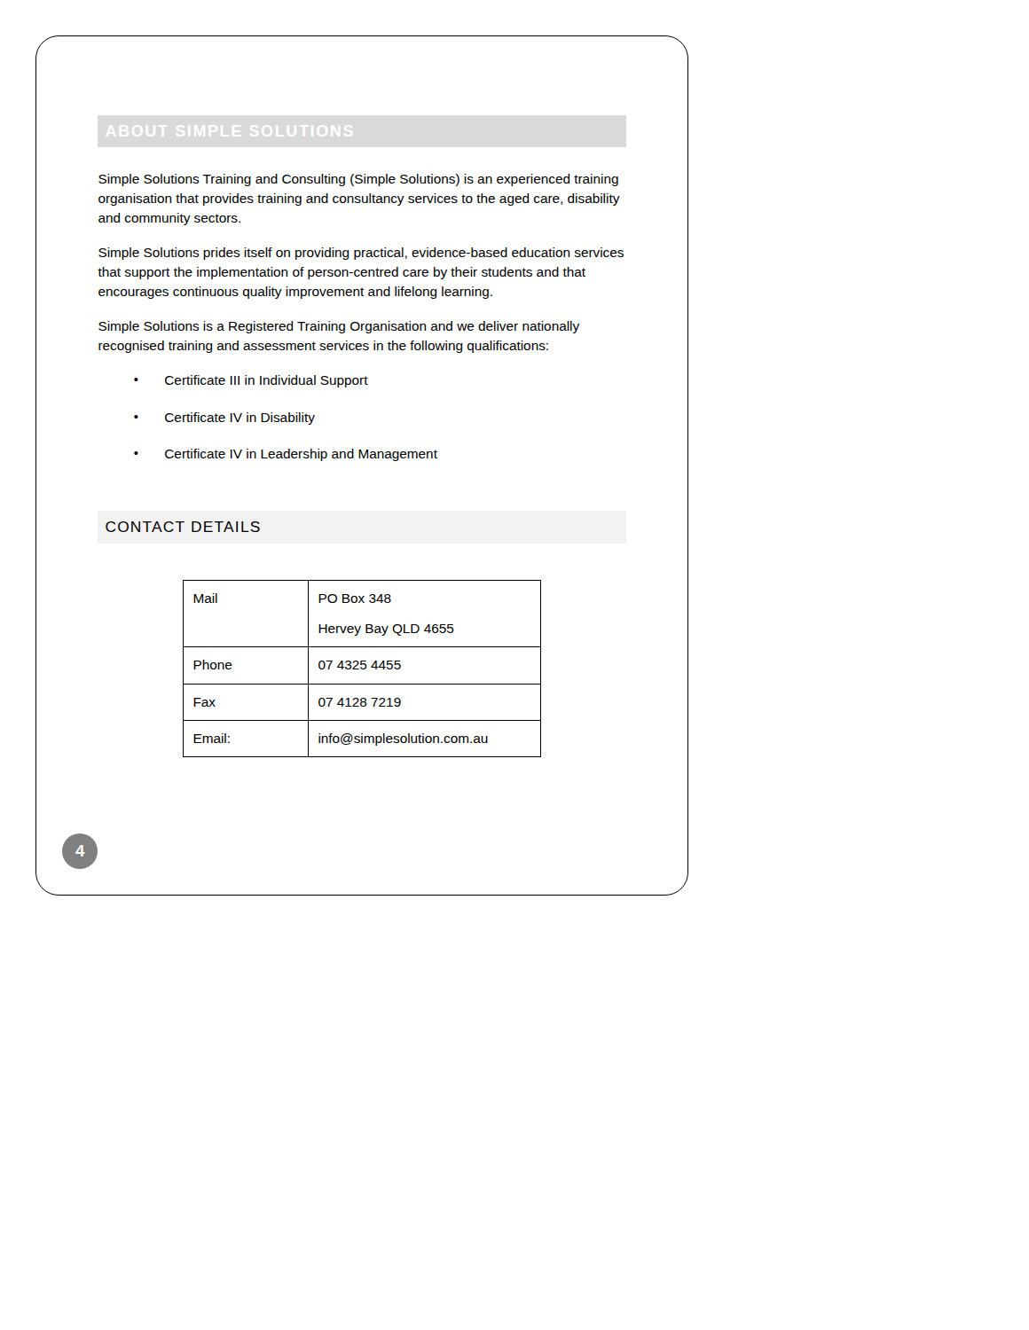About Simple Solutions
Simple Solutions Training and Consulting (Simple Solutions) is an experienced training organisation that provides training and consultancy services to the aged care, disability and community sectors.
Simple Solutions prides itself on providing practical, evidence-based education services that support the implementation of person-centred care by their students and that encourages continuous quality improvement and lifelong learning.
Simple Solutions is a Registered Training Organisation and we deliver nationally recognised training and assessment services in the following qualifications:
Certificate III in Individual Support
Certificate IV in Disability
Certificate IV in Leadership and Management
Contact Details
| Mail | PO Box 348 Hervey Bay QLD 4655 |
| Phone | 07 4325 4455 |
| Fax | 07 4128 7219 |
| Email: | info@simplesolution.com.au |
4